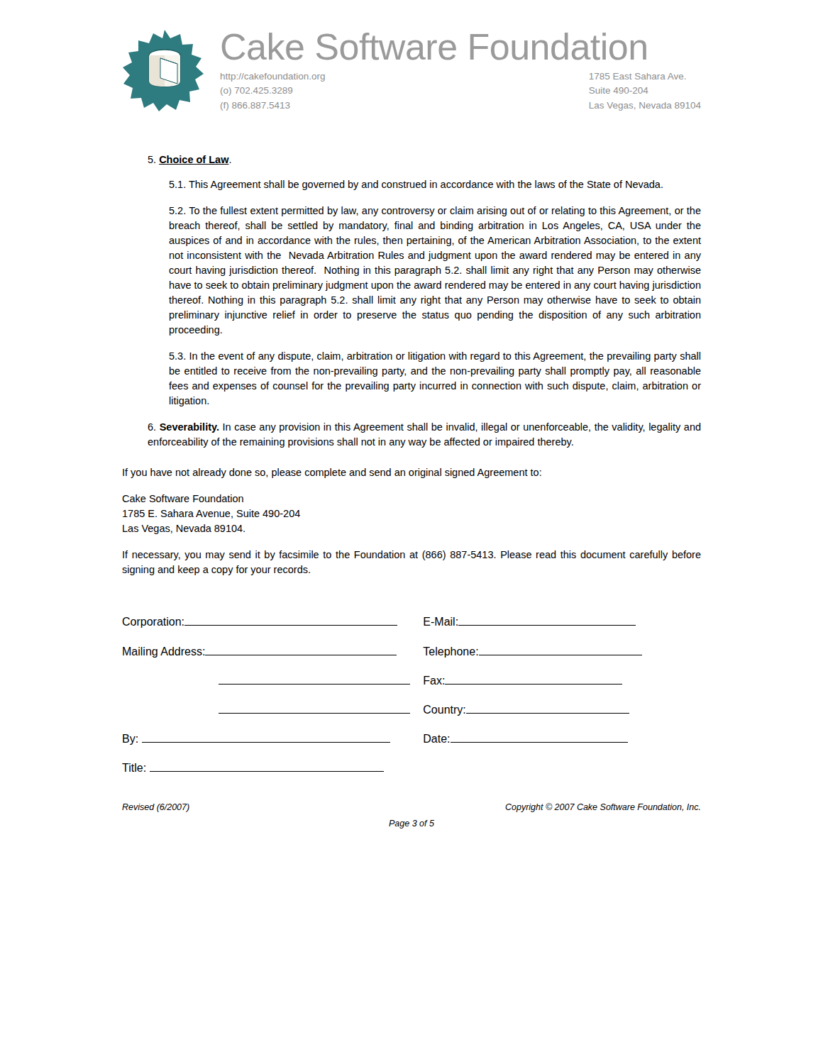Cake Software Foundation
http://cakefoundation.org
(o) 702.425.3289
(f) 866.887.5413
1785 East Sahara Ave.
Suite 490-204
Las Vegas, Nevada 89104
5. Choice of Law.
5.1. This Agreement shall be governed by and construed in accordance with the laws of the State of Nevada.
5.2. To the fullest extent permitted by law, any controversy or claim arising out of or relating to this Agreement, or the breach thereof, shall be settled by mandatory, final and binding arbitration in Los Angeles, CA, USA under the auspices of and in accordance with the rules, then pertaining, of the American Arbitration Association, to the extent not inconsistent with the Nevada Arbitration Rules and judgment upon the award rendered may be entered in any court having jurisdiction thereof. Nothing in this paragraph 5.2. shall limit any right that any Person may otherwise have to seek to obtain preliminary judgment upon the award rendered may be entered in any court having jurisdiction thereof. Nothing in this paragraph 5.2. shall limit any right that any Person may otherwise have to seek to obtain preliminary injunctive relief in order to preserve the status quo pending the disposition of any such arbitration proceeding.
5.3. In the event of any dispute, claim, arbitration or litigation with regard to this Agreement, the prevailing party shall be entitled to receive from the non-prevailing party, and the non-prevailing party shall promptly pay, all reasonable fees and expenses of counsel for the prevailing party incurred in connection with such dispute, claim, arbitration or litigation.
6. Severability. In case any provision in this Agreement shall be invalid, illegal or unenforceable, the validity, legality and enforceability of the remaining provisions shall not in any way be affected or impaired thereby.
If you have not already done so, please complete and send an original signed Agreement to:
Cake Software Foundation
1785 E. Sahara Avenue, Suite 490-204
Las Vegas, Nevada 89104.
If necessary, you may send it by facsimile to the Foundation at (866) 887-5413. Please read this document carefully before signing and keep a copy for your records.
| Corporation: | E-Mail: |
| Mailing Address: | Telephone: |
| | Fax: |
| | Country: |
| By: | Date: |
| Title: | |
Revised (6/2007) Copyright © 2007 Cake Software Foundation, Inc.
Page 3 of 5